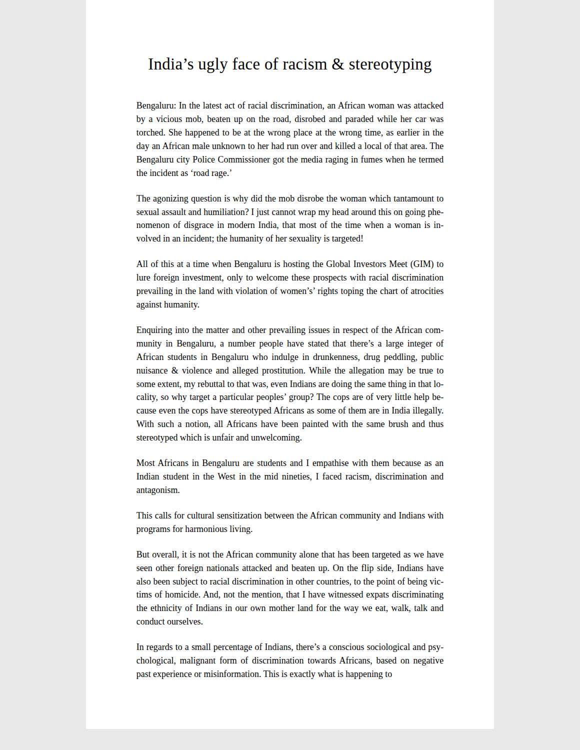India’s ugly face of racism & stereotyping
Bengaluru: In the latest act of racial discrimination, an African woman was attacked by a vicious mob, beaten up on the road, disrobed and paraded while her car was torched. She happened to be at the wrong place at the wrong time, as earlier in the day an African male unknown to her had run over and killed a local of that area. The Bengaluru city Police Commissioner got the media raging in fumes when he termed the incident as ‘road rage.’
The agonizing question is why did the mob disrobe the woman which tantamount to sexual assault and humiliation? I just cannot wrap my head around this on going phenomenon of disgrace in modern India, that most of the time when a woman is involved in an incident; the humanity of her sexuality is targeted!
All of this at a time when Bengaluru is hosting the Global Investors Meet (GIM) to lure foreign investment, only to welcome these prospects with racial discrimination prevailing in the land with violation of women’s’ rights toping the chart of atrocities against humanity.
Enquiring into the matter and other prevailing issues in respect of the African community in Bengaluru, a number people have stated that there’s a large integer of African students in Bengaluru who indulge in drunkenness, drug peddling, public nuisance & violence and alleged prostitution. While the allegation may be true to some extent, my rebuttal to that was, even Indians are doing the same thing in that locality, so why target a particular peoples’ group? The cops are of very little help because even the cops have stereotyped Africans as some of them are in India illegally. With such a notion, all Africans have been painted with the same brush and thus stereotyped which is unfair and unwelcoming.
Most Africans in Bengaluru are students and I empathise with them because as an Indian student in the West in the mid nineties, I faced racism, discrimination and antagonism.
This calls for cultural sensitization between the African community and Indians with programs for harmonious living.
But overall, it is not the African community alone that has been targeted as we have seen other foreign nationals attacked and beaten up. On the flip side, Indians have also been subject to racial discrimination in other countries, to the point of being victims of homicide. And, not the mention, that I have witnessed expats discriminating the ethnicity of Indians in our own mother land for the way we eat, walk, talk and conduct ourselves.
In regards to a small percentage of Indians, there’s a conscious sociological and psychological, malignant form of discrimination towards Africans, based on negative past experience or misinformation. This is exactly what is happening to